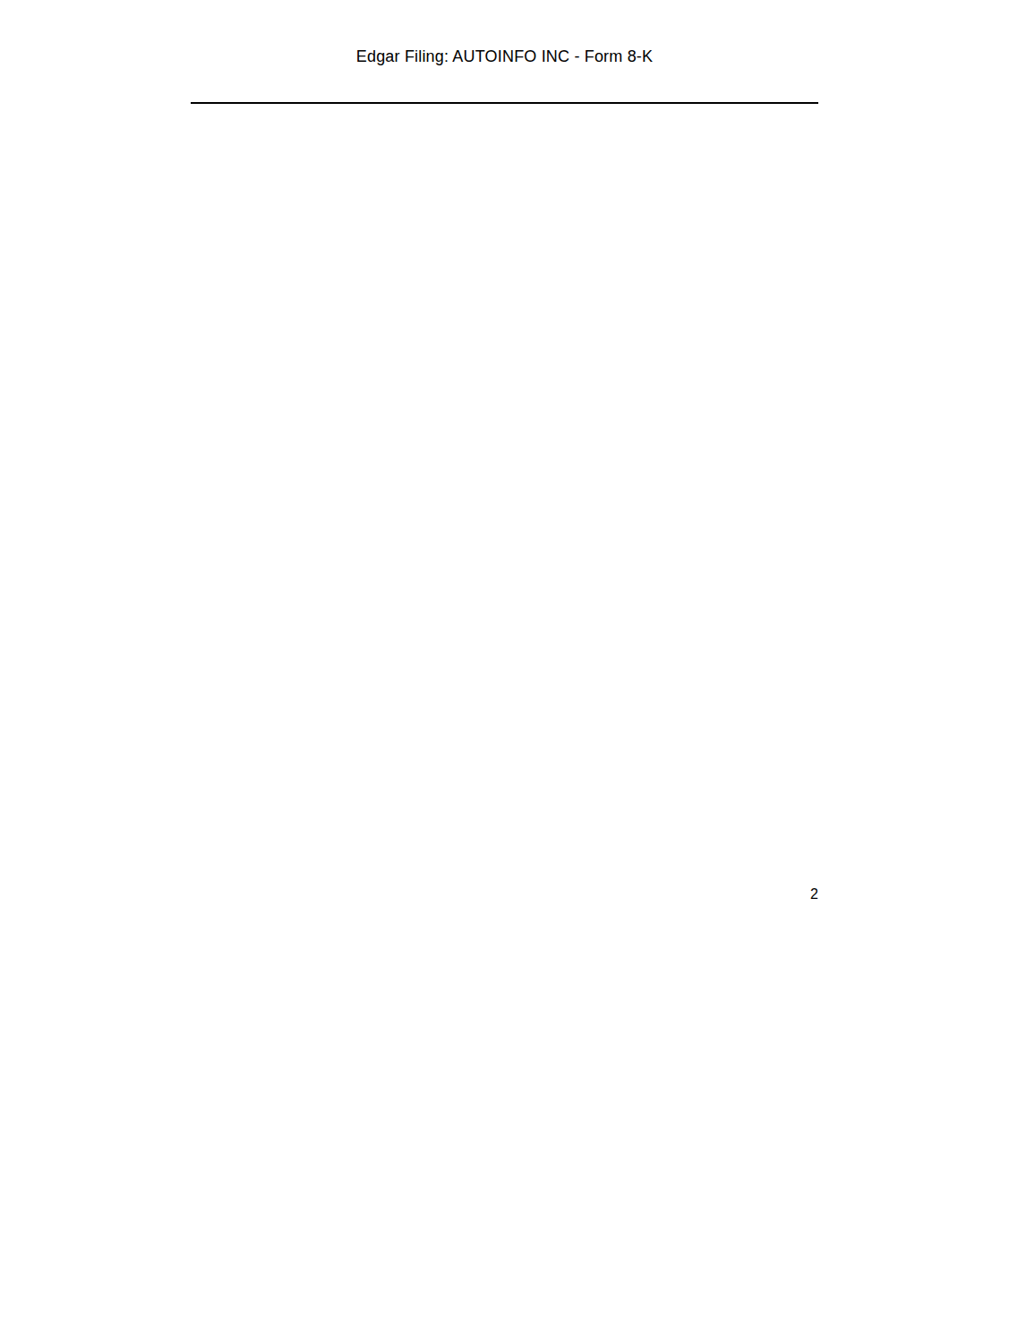Edgar Filing: AUTOINFO INC - Form 8-K
2